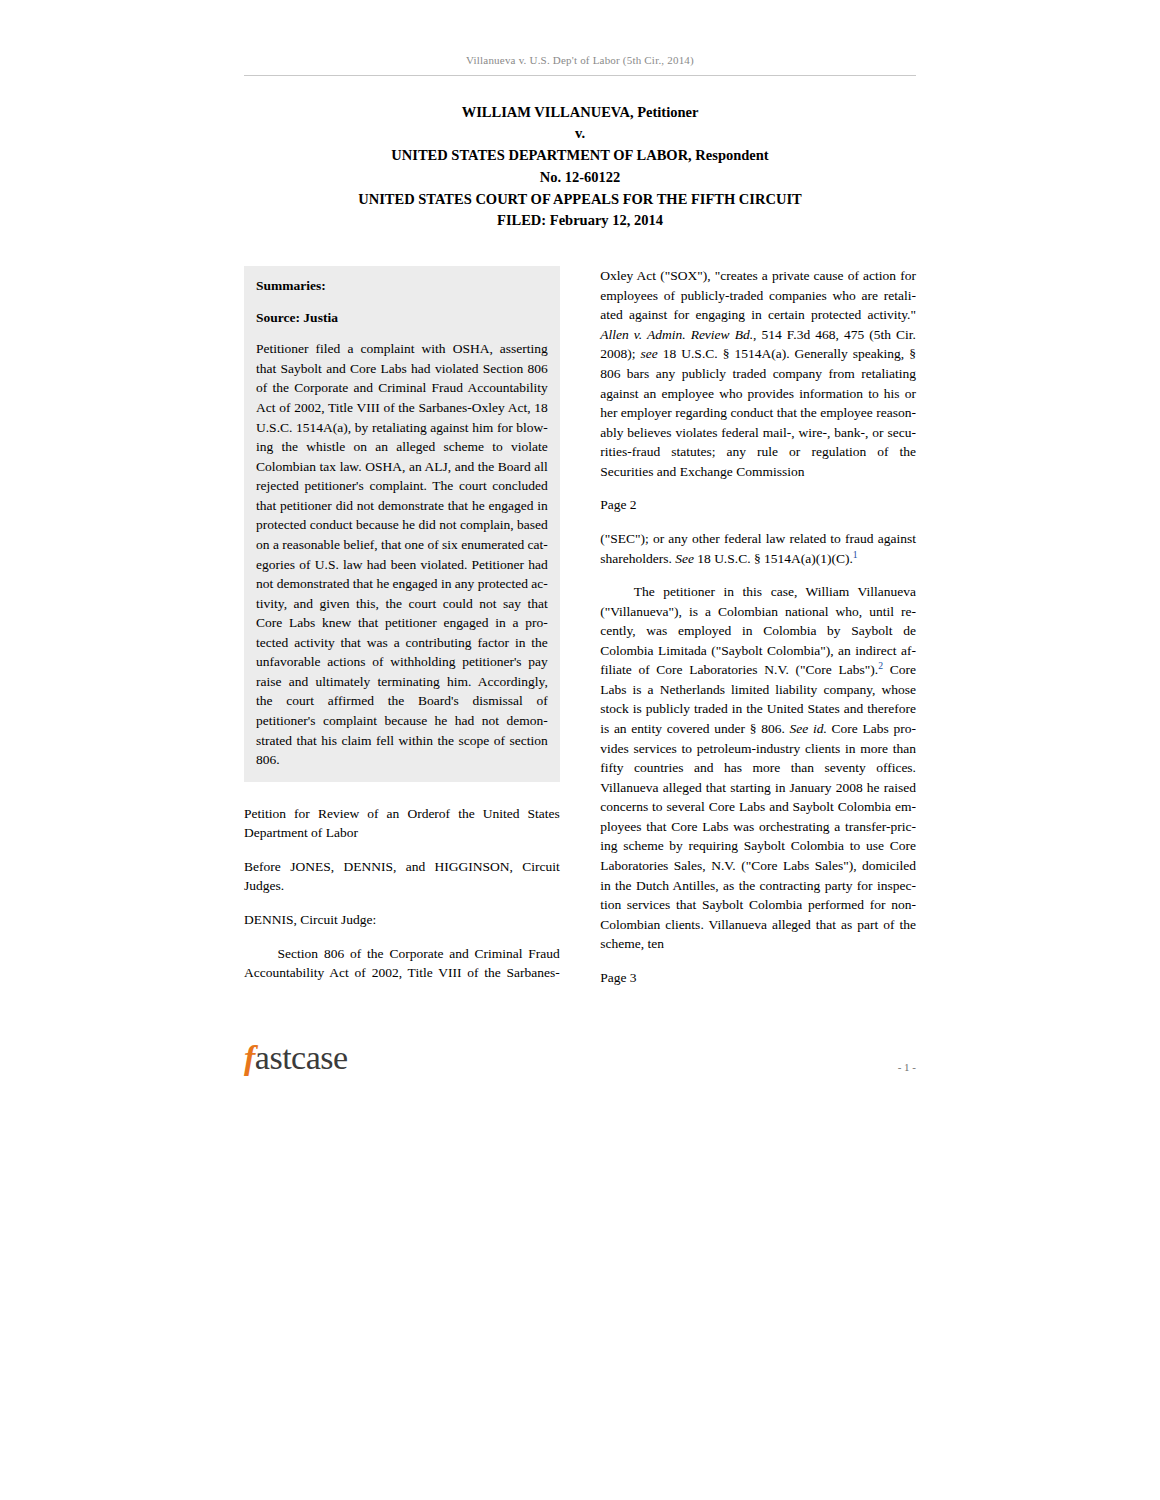Villanueva v. U.S. Dep't of Labor (5th Cir., 2014)
WILLIAM VILLANUEVA, Petitioner
v.
UNITED STATES DEPARTMENT OF LABOR, Respondent
No. 12-60122
UNITED STATES COURT OF APPEALS FOR THE FIFTH CIRCUIT
FILED: February 12, 2014
Summaries:
Source: Justia
Petitioner filed a complaint with OSHA, asserting that Saybolt and Core Labs had violated Section 806 of the Corporate and Criminal Fraud Accountability Act of 2002, Title VIII of the Sarbanes-Oxley Act, 18 U.S.C. 1514A(a), by retaliating against him for blowing the whistle on an alleged scheme to violate Colombian tax law. OSHA, an ALJ, and the Board all rejected petitioner's complaint. The court concluded that petitioner did not demonstrate that he engaged in protected conduct because he did not complain, based on a reasonable belief, that one of six enumerated categories of U.S. law had been violated. Petitioner had not demonstrated that he engaged in any protected activity, and given this, the court could not say that Core Labs knew that petitioner engaged in a protected activity that was a contributing factor in the unfavorable actions of withholding petitioner's pay raise and ultimately terminating him. Accordingly, the court affirmed the Board's dismissal of petitioner's complaint because he had not demonstrated that his claim fell within the scope of section 806.
Petition for Review of an Orderof the United States Department of Labor
Before JONES, DENNIS, and HIGGINSON, Circuit Judges.
DENNIS, Circuit Judge:
Section 806 of the Corporate and Criminal Fraud Accountability Act of 2002, Title VIII of the Sarbanes-Oxley Act ("SOX"), "creates a private cause of action for employees of publicly-traded companies who are retaliated against for engaging in certain protected activity." Allen v. Admin. Review Bd., 514 F.3d 468, 475 (5th Cir. 2008); see 18 U.S.C. § 1514A(a). Generally speaking, § 806 bars any publicly traded company from retaliating against an employee who provides information to his or her employer regarding conduct that the employee reasonably believes violates federal mail-, wire-, bank-, or securities-fraud statutes; any rule or regulation of the Securities and Exchange Commission
Page 2
("SEC"); or any other federal law related to fraud against shareholders. See 18 U.S.C. § 1514A(a)(1)(C).1
The petitioner in this case, William Villanueva ("Villanueva"), is a Colombian national who, until recently, was employed in Colombia by Saybolt de Colombia Limitada ("Saybolt Colombia"), an indirect affiliate of Core Laboratories N.V. ("Core Labs").2 Core Labs is a Netherlands limited liability company, whose stock is publicly traded in the United States and therefore is an entity covered under § 806. See id. Core Labs provides services to petroleum-industry clients in more than fifty countries and has more than seventy offices. Villanueva alleged that starting in January 2008 he raised concerns to several Core Labs and Saybolt Colombia employees that Core Labs was orchestrating a transfer-pricing scheme by requiring Saybolt Colombia to use Core Laboratories Sales, N.V. ("Core Labs Sales"), domiciled in the Dutch Antilles, as the contracting party for inspection services that Saybolt Colombia performed for non-Colombian clients. Villanueva alleged that as part of the scheme, ten
Page 3
fastcase
- 1 -